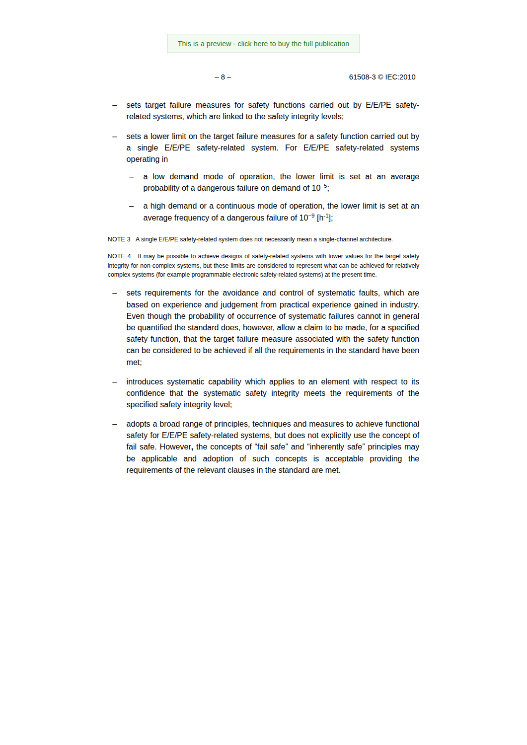This is a preview - click here to buy the full publication
– 8 – 61508-3 © IEC:2010
sets target failure measures for safety functions carried out by E/E/PE safety-related systems, which are linked to the safety integrity levels;
sets a lower limit on the target failure measures for a safety function carried out by a single E/E/PE safety-related system. For E/E/PE safety-related systems operating in
a low demand mode of operation, the lower limit is set at an average probability of a dangerous failure on demand of 10−5;
a high demand or a continuous mode of operation, the lower limit is set at an average frequency of a dangerous failure of 10−9 [h-1];
NOTE 3 A single E/E/PE safety-related system does not necessarily mean a single-channel architecture.
NOTE 4 It may be possible to achieve designs of safety-related systems with lower values for the target safety integrity for non-complex systems, but these limits are considered to represent what can be achieved for relatively complex systems (for example programmable electronic safety-related systems) at the present time.
sets requirements for the avoidance and control of systematic faults, which are based on experience and judgement from practical experience gained in industry. Even though the probability of occurrence of systematic failures cannot in general be quantified the standard does, however, allow a claim to be made, for a specified safety function, that the target failure measure associated with the safety function can be considered to be achieved if all the requirements in the standard have been met;
introduces systematic capability which applies to an element with respect to its confidence that the systematic safety integrity meets the requirements of the specified safety integrity level;
adopts a broad range of principles, techniques and measures to achieve functional safety for E/E/PE safety-related systems, but does not explicitly use the concept of fail safe. However, the concepts of “fail safe” and “inherently safe” principles may be applicable and adoption of such concepts is acceptable providing the requirements of the relevant clauses in the standard are met.